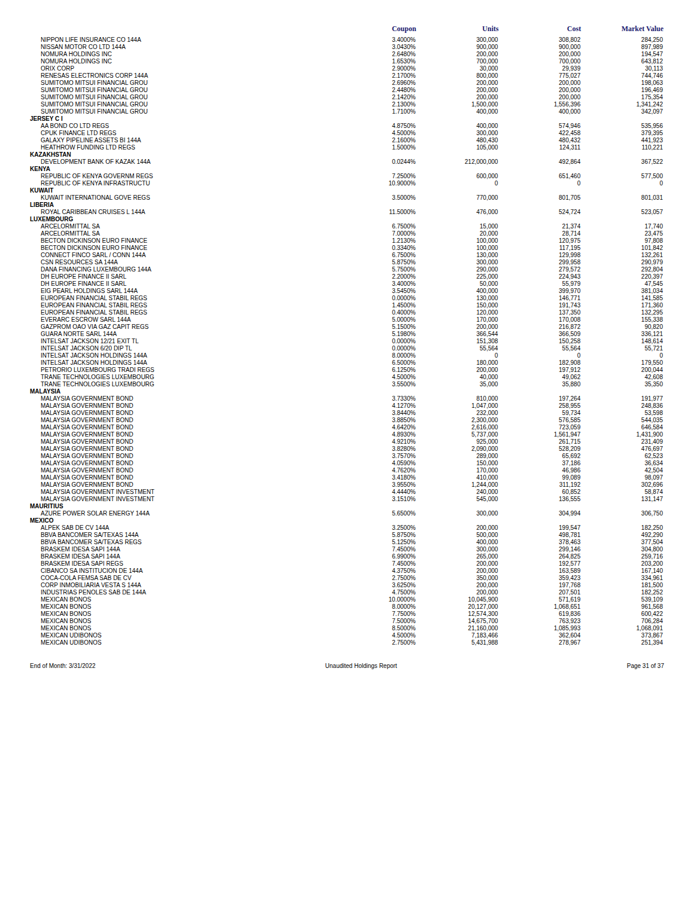| | Coupon | Units | Cost | Market Value |
| --- | --- | --- | --- | --- |
| NIPPON LIFE INSURANCE CO 144A | 3.4000% | 300,000 | 308,802 | 284,250 |
| NISSAN MOTOR CO LTD 144A | 3.0430% | 900,000 | 900,000 | 897,989 |
| NOMURA HOLDINGS INC | 2.6480% | 200,000 | 200,000 | 194,547 |
| NOMURA HOLDINGS INC | 1.6530% | 700,000 | 700,000 | 643,812 |
| ORIX CORP | 2.9000% | 30,000 | 29,939 | 30,113 |
| RENESAS ELECTRONICS CORP 144A | 2.1700% | 800,000 | 775,027 | 744,746 |
| SUMITOMO MITSUI FINANCIAL GROU | 2.6960% | 200,000 | 200,000 | 198,063 |
| SUMITOMO MITSUI FINANCIAL GROU | 2.4480% | 200,000 | 200,000 | 196,469 |
| SUMITOMO MITSUI FINANCIAL GROU | 2.1420% | 200,000 | 200,000 | 175,354 |
| SUMITOMO MITSUI FINANCIAL GROU | 2.1300% | 1,500,000 | 1,556,396 | 1,341,242 |
| SUMITOMO MITSUI FINANCIAL GROU | 1.7100% | 400,000 | 400,000 | 342,097 |
| JERSEY C I | | | | |
| AA BOND CO LTD REGS | 4.8750% | 400,000 | 574,946 | 535,956 |
| CPUK FINANCE LTD REGS | 4.5000% | 300,000 | 422,458 | 379,395 |
| GALAXY PIPELINE ASSETS BI 144A | 2.1600% | 480,430 | 480,432 | 441,923 |
| HEATHROW FUNDING LTD REGS | 1.5000% | 105,000 | 124,311 | 110,221 |
| KAZAKHSTAN | | | | |
| DEVELOPMENT BANK OF KAZAK 144A | 0.0244% | 212,000,000 | 492,864 | 367,522 |
| KENYA | | | | |
| REPUBLIC OF KENYA GOVERNM REGS | 7.2500% | 600,000 | 651,460 | 577,500 |
| REPUBLIC OF KENYA INFRASTRUCTU | 10.9000% | 0 | 0 | 0 |
| KUWAIT | | | | |
| KUWAIT INTERNATIONAL GOVE REGS | 3.5000% | 770,000 | 801,705 | 801,031 |
| LIBERIA | | | | |
| ROYAL CARIBBEAN CRUISES L 144A | 11.5000% | 476,000 | 524,724 | 523,057 |
| LUXEMBOURG | | | | |
| ARCELORMITTAL SA | 6.7500% | 15,000 | 21,374 | 17,740 |
| ARCELORMITTAL SA | 7.0000% | 20,000 | 28,714 | 23,475 |
| BECTON DICKINSON EURO FINANCE | 1.2130% | 100,000 | 120,975 | 97,808 |
| BECTON DICKINSON EURO FINANCE | 0.3340% | 100,000 | 117,195 | 101,842 |
| CONNECT FINCO SARL / CONN 144A | 6.7500% | 130,000 | 129,998 | 132,261 |
| CSN RESOURCES SA 144A | 5.8750% | 300,000 | 299,958 | 290,979 |
| DANA FINANCING LUXEMBOURG 144A | 5.7500% | 290,000 | 279,572 | 292,804 |
| DH EUROPE FINANCE II SARL | 2.2000% | 225,000 | 224,943 | 220,397 |
| DH EUROPE FINANCE II SARL | 3.4000% | 50,000 | 55,979 | 47,545 |
| EIG PEARL HOLDINGS SARL 144A | 3.5450% | 400,000 | 399,970 | 381,034 |
| EUROPEAN FINANCIAL STABIL REGS | 0.0000% | 130,000 | 146,771 | 141,585 |
| EUROPEAN FINANCIAL STABIL REGS | 1.4500% | 150,000 | 191,743 | 171,360 |
| EUROPEAN FINANCIAL STABIL REGS | 0.4000% | 120,000 | 137,350 | 132,295 |
| EVERARC ESCROW SARL 144A | 5.0000% | 170,000 | 170,008 | 155,338 |
| GAZPROM OAO VIA GAZ CAPIT REGS | 5.1500% | 200,000 | 216,872 | 90,820 |
| GUARA NORTE SARL 144A | 5.1980% | 366,544 | 366,509 | 336,121 |
| INTELSAT JACKSON 12/21 EXIT TL | 0.0000% | 151,308 | 150,258 | 148,614 |
| INTELSAT JACKSON 6/20 DIP TL | 0.0000% | 55,564 | 55,564 | 55,721 |
| INTELSAT JACKSON HOLDINGS 144A | 8.0000% | 0 | 0 | 0 |
| INTELSAT JACKSON HOLDINGS 144A | 6.5000% | 180,000 | 182,908 | 179,550 |
| PETRORIO LUXEMBOURG TRADI REGS | 6.1250% | 200,000 | 197,912 | 200,044 |
| TRANE TECHNOLOGIES LUXEMBOURG | 4.5000% | 40,000 | 49,062 | 42,608 |
| TRANE TECHNOLOGIES LUXEMBOURG | 3.5500% | 35,000 | 35,880 | 35,350 |
| MALAYSIA | | | | |
| MALAYSIA GOVERNMENT BOND | 3.7330% | 810,000 | 197,264 | 191,977 |
| MALAYSIA GOVERNMENT BOND | 4.1270% | 1,047,000 | 258,955 | 248,836 |
| MALAYSIA GOVERNMENT BOND | 3.8440% | 232,000 | 59,734 | 53,598 |
| MALAYSIA GOVERNMENT BOND | 3.8850% | 2,300,000 | 576,585 | 544,035 |
| MALAYSIA GOVERNMENT BOND | 4.6420% | 2,616,000 | 723,059 | 646,584 |
| MALAYSIA GOVERNMENT BOND | 4.8930% | 5,737,000 | 1,561,947 | 1,431,900 |
| MALAYSIA GOVERNMENT BOND | 4.9210% | 925,000 | 261,715 | 231,409 |
| MALAYSIA GOVERNMENT BOND | 3.8280% | 2,090,000 | 528,209 | 476,697 |
| MALAYSIA GOVERNMENT BOND | 3.7570% | 289,000 | 65,692 | 62,523 |
| MALAYSIA GOVERNMENT BOND | 4.0590% | 150,000 | 37,186 | 36,634 |
| MALAYSIA GOVERNMENT BOND | 4.7620% | 170,000 | 46,986 | 42,504 |
| MALAYSIA GOVERNMENT BOND | 3.4180% | 410,000 | 99,089 | 98,097 |
| MALAYSIA GOVERNMENT BOND | 3.9550% | 1,244,000 | 311,192 | 302,696 |
| MALAYSIA GOVERNMENT INVESTMENT | 4.4440% | 240,000 | 60,852 | 58,874 |
| MALAYSIA GOVERNMENT INVESTMENT | 3.1510% | 545,000 | 136,555 | 131,147 |
| MAURITIUS | | | | |
| AZURE POWER SOLAR ENERGY 144A | 5.6500% | 300,000 | 304,994 | 306,750 |
| MEXICO | | | | |
| ALPEK SAB DE CV 144A | 3.2500% | 200,000 | 199,547 | 182,250 |
| BBVA BANCOMER SA/TEXAS 144A | 5.8750% | 500,000 | 498,781 | 492,290 |
| BBVA BANCOMER SA/TEXAS REGS | 5.1250% | 400,000 | 378,463 | 377,504 |
| BRASKEM IDESA SAPI 144A | 7.4500% | 300,000 | 299,146 | 304,800 |
| BRASKEM IDESA SAPI 144A | 6.9900% | 265,000 | 264,825 | 259,716 |
| BRASKEM IDESA SAPI REGS | 7.4500% | 200,000 | 192,577 | 203,200 |
| CIBANCO SA INSTITUCION DE 144A | 4.3750% | 200,000 | 163,589 | 167,140 |
| COCA-COLA FEMSA SAB DE CV | 2.7500% | 350,000 | 359,423 | 334,961 |
| CORP INMOBILIARIA VESTA S 144A | 3.6250% | 200,000 | 197,768 | 181,500 |
| INDUSTRIAS PENOLES SAB DE 144A | 4.7500% | 200,000 | 207,501 | 182,252 |
| MEXICAN BONOS | 10.0000% | 10,045,900 | 571,619 | 539,109 |
| MEXICAN BONOS | 8.0000% | 20,127,000 | 1,068,651 | 961,568 |
| MEXICAN BONOS | 7.7500% | 12,574,300 | 619,836 | 600,422 |
| MEXICAN BONOS | 7.5000% | 14,675,700 | 763,923 | 706,284 |
| MEXICAN BONOS | 8.5000% | 21,160,000 | 1,085,993 | 1,068,091 |
| MEXICAN UDIBONOS | 4.5000% | 7,183,466 | 362,604 | 373,867 |
| MEXICAN UDIBONOS | 2.7500% | 5,431,988 | 278,967 | 251,394 |
End of Month: 3/31/2022
Unaudited Holdings Report
Page 31 of 37